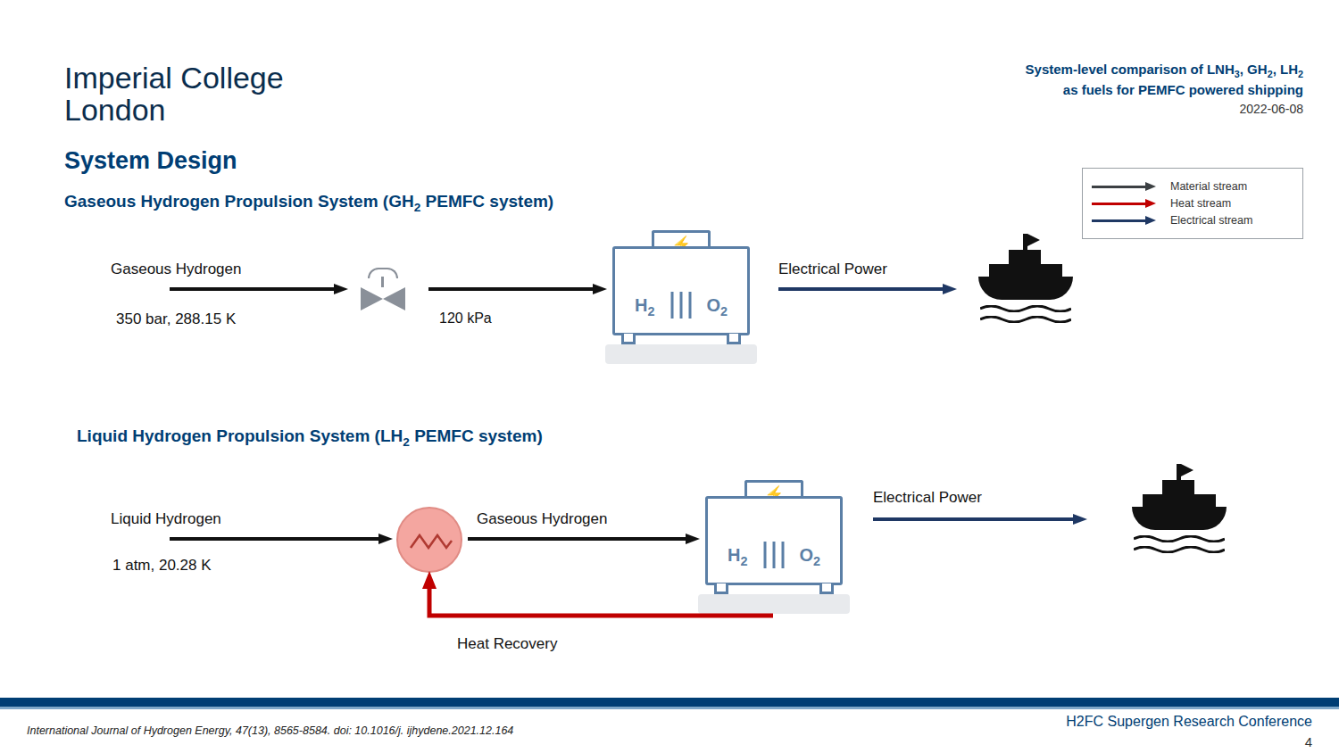Imperial College London
System-level comparison of LNH3, GH2, LH2
as fuels for PEMFC powered shipping
2022-06-08
System Design
Gaseous Hydrogen Propulsion System (GH2 PEMFC system)
Liquid Hydrogen Propulsion System (LH2 PEMFC system)
Material stream
Heat stream
Electrical stream
Gaseous Hydrogen
350 bar, 288.15 K
120 kPa
⚡
H2 O2
Electrical Power
Liquid Hydrogen
1 atm, 20.28 K
Gaseous Hydrogen
⚡
H2 O2
Electrical Power
Heat Recovery
International Journal of Hydrogen Energy, 47(13), 8565-8584. doi: 10.1016/j. ijhydene.2021.12.164
H2FC Supergen Research Conference
4